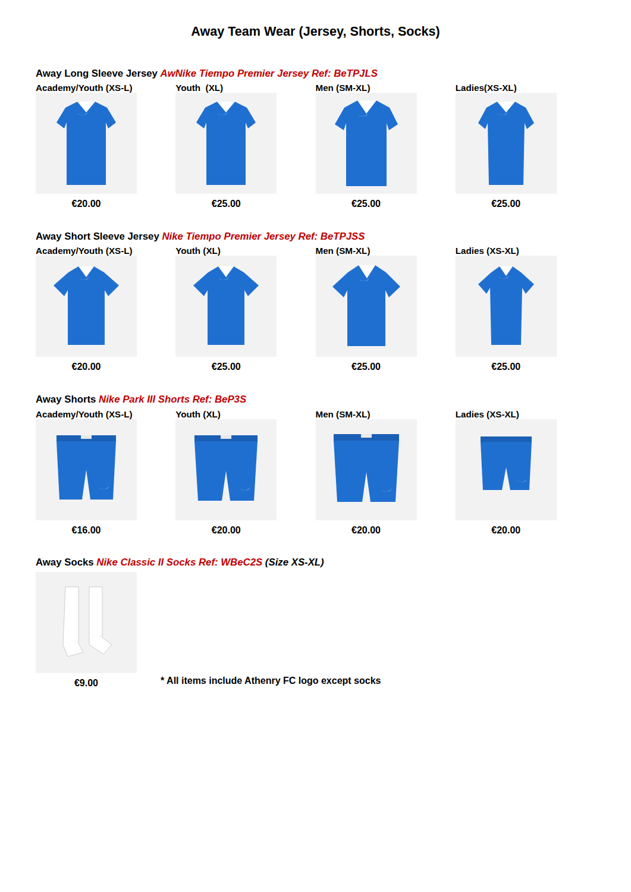Away Team Wear (Jersey, Shorts, Socks)
Away Long Sleeve Jersey AwNike Tiempo Premier Jersey Ref: BeTPJLS
| Academy/Youth (XS-L) | Youth (XL) | Men (SM-XL) | Ladies(XS-XL) |
| €20.00 | €25.00 | €25.00 | €25.00 |
Away Short Sleeve Jersey Nike Tiempo Premier Jersey Ref: BeTPJSS
| Academy/Youth (XS-L) | Youth (XL) | Men (SM-XL) | Ladies (XS-XL) |
| €20.00 | €25.00 | €25.00 | €25.00 |
Away Shorts Nike Park III Shorts Ref: BeP3S
| Academy/Youth (XS-L) | Youth (XL) | Men (SM-XL) | Ladies (XS-XL) |
| €16.00 | €20.00 | €20.00 | €20.00 |
Away Socks Nike Classic II Socks Ref: WBeC2S (Size XS-XL)
€9.00
* All items include Athenry FC logo except socks